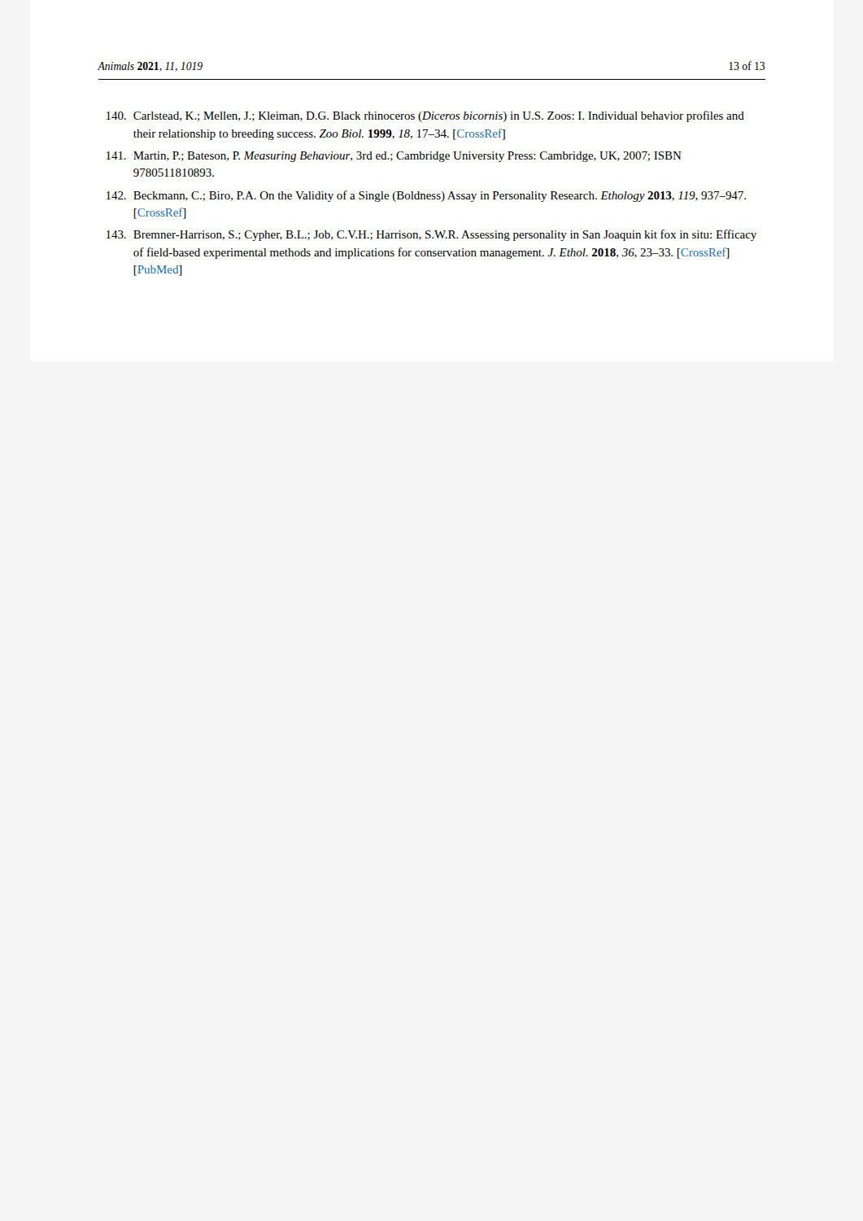Animals 2021, 11, 1019 13 of 13
140. Carlstead, K.; Mellen, J.; Kleiman, D.G. Black rhinoceros (Diceros bicornis) in U.S. Zoos: I. Individual behavior profiles and their relationship to breeding success. Zoo Biol. 1999, 18, 17–34. [CrossRef]
141. Martin, P.; Bateson, P. Measuring Behaviour, 3rd ed.; Cambridge University Press: Cambridge, UK, 2007; ISBN 9780511810893.
142. Beckmann, C.; Biro, P.A. On the Validity of a Single (Boldness) Assay in Personality Research. Ethology 2013, 119, 937–947. [CrossRef]
143. Bremner-Harrison, S.; Cypher, B.L.; Job, C.V.H.; Harrison, S.W.R. Assessing personality in San Joaquin kit fox in situ: Efficacy of field-based experimental methods and implications for conservation management. J. Ethol. 2018, 36, 23–33. [CrossRef] [PubMed]